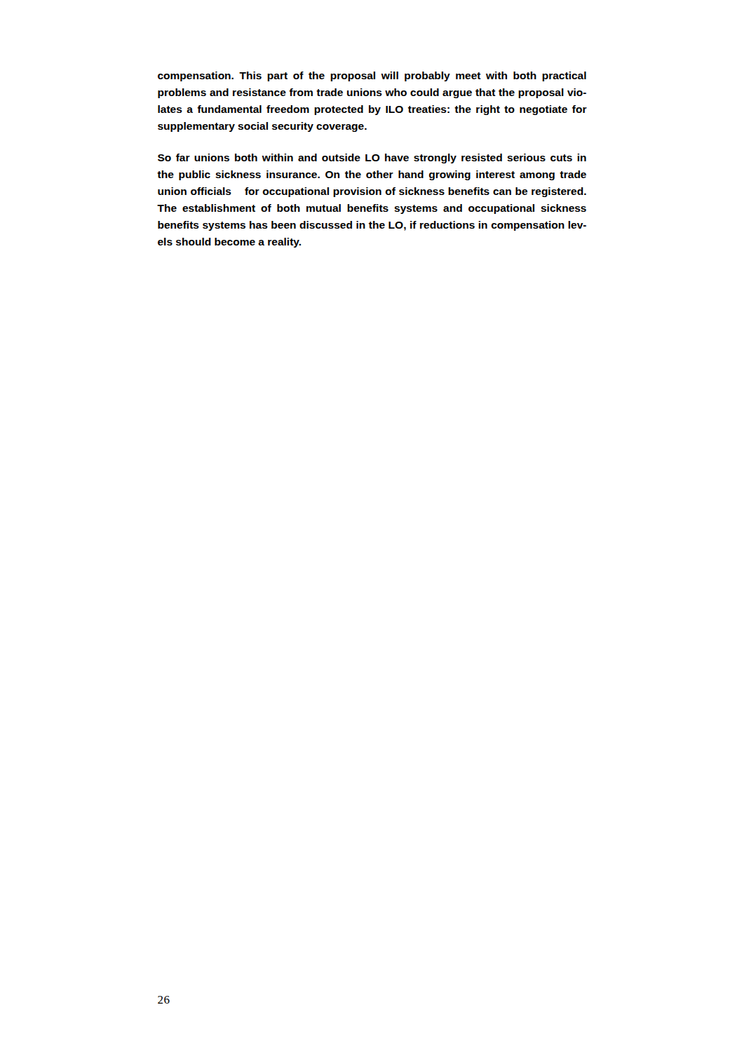compensation. This part of the proposal will probably meet with both practical problems and resistance from trade unions who could argue that the proposal violates a fundamental freedom protected by ILO treaties: the right to negotiate for supplementary social security coverage.
So far unions both within and outside LO have strongly resisted serious cuts in the public sickness insurance. On the other hand growing interest among trade union officials for occupational provision of sickness benefits can be registered. The establishment of both mutual benefits systems and occupational sickness benefits systems has been discussed in the LO, if reductions in compensation levels should become a reality.
26